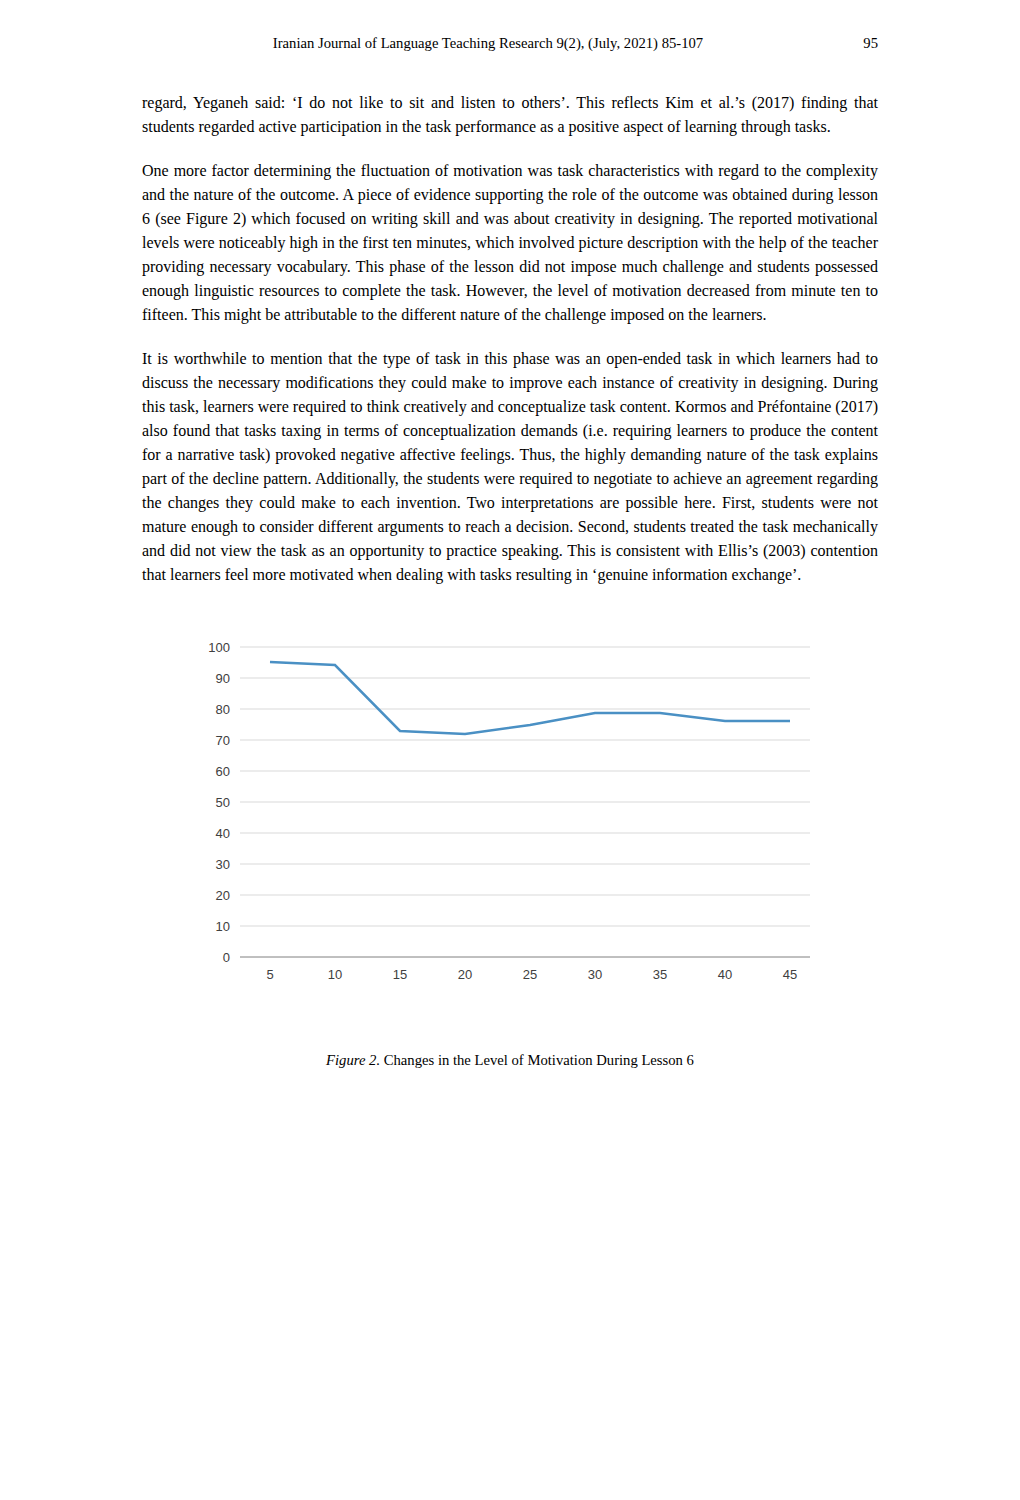Iranian Journal of Language Teaching Research 9(2), (July, 2021) 85-107 95
regard, Yeganeh said: ‘I do not like to sit and listen to others’. This reflects Kim et al.’s (2017) finding that students regarded active participation in the task performance as a positive aspect of learning through tasks.
One more factor determining the fluctuation of motivation was task characteristics with regard to the complexity and the nature of the outcome. A piece of evidence supporting the role of the outcome was obtained during lesson 6 (see Figure 2) which focused on writing skill and was about creativity in designing. The reported motivational levels were noticeably high in the first ten minutes, which involved picture description with the help of the teacher providing necessary vocabulary. This phase of the lesson did not impose much challenge and students possessed enough linguistic resources to complete the task. However, the level of motivation decreased from minute ten to fifteen. This might be attributable to the different nature of the challenge imposed on the learners.
It is worthwhile to mention that the type of task in this phase was an open-ended task in which learners had to discuss the necessary modifications they could make to improve each instance of creativity in designing. During this task, learners were required to think creatively and conceptualize task content. Kormos and Préfontaine (2017) also found that tasks taxing in terms of conceptualization demands (i.e. requiring learners to produce the content for a narrative task) provoked negative affective feelings. Thus, the highly demanding nature of the task explains part of the decline pattern. Additionally, the students were required to negotiate to achieve an agreement regarding the changes they could make to each invention. Two interpretations are possible here. First, students were not mature enough to consider different arguments to reach a decision. Second, students treated the task mechanically and did not view the task as an opportunity to practice speaking. This is consistent with Ellis’s (2003) contention that learners feel more motivated when dealing with tasks resulting in ‘genuine information exchange’.
100 90 80 70 60 50 40 30 20 10 0 5 10 15 20 25 30 35 40 45
Figure 2. Changes in the Level of Motivation During Lesson 6